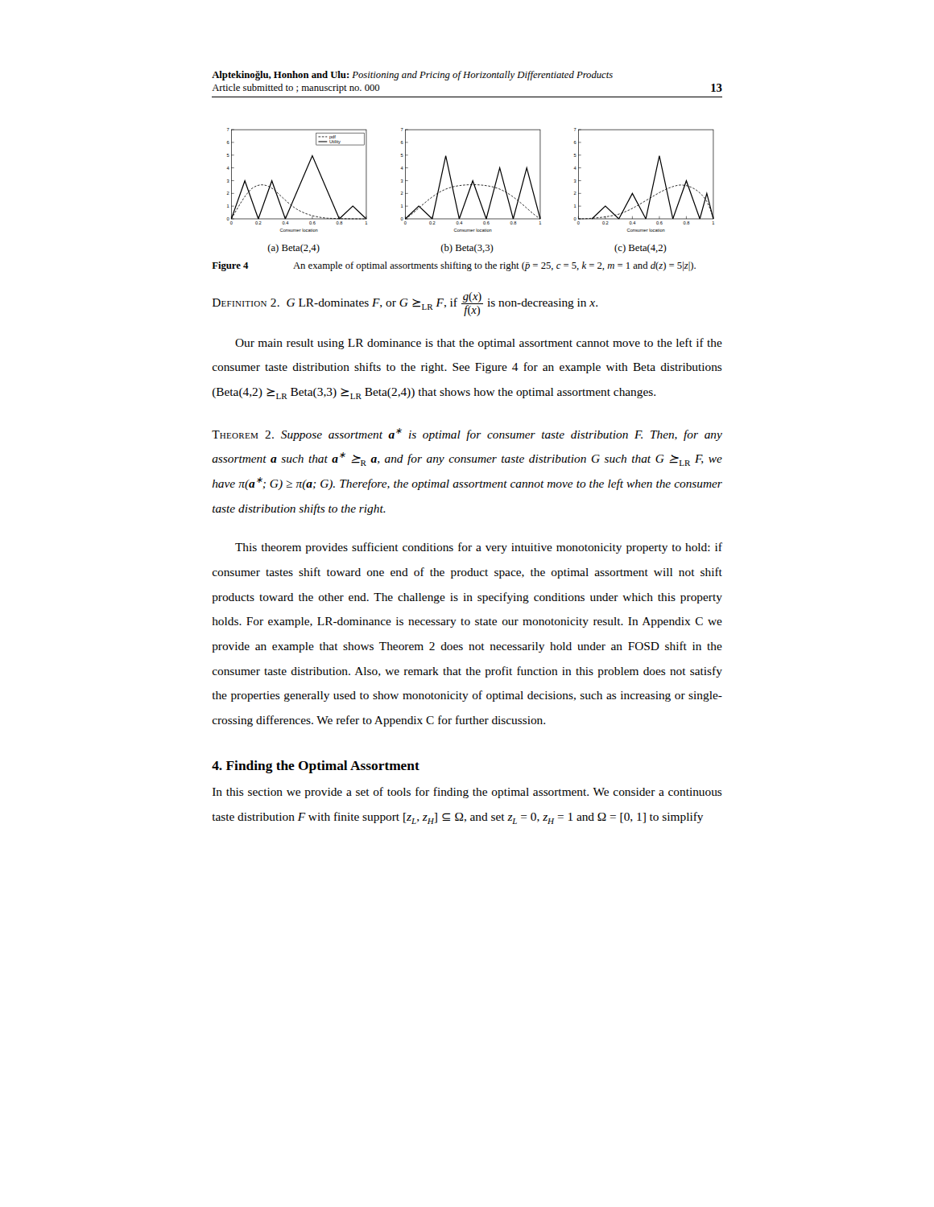Alptekinoğlu, Honhon and Ulu: Positioning and Pricing of Horizontally Differentiated Products
Article submitted to ; manuscript no. 000
13
0 1 2 3 4 5 6 7 8 7 0 0.2 0.4 0.6 0.8 1 Consumer location pdf Utility
(a) Beta(2,4)
0 1 2 3 4 5 6 7 0 0.2 0.4 0.6 0.8 1 Consumer location
(b) Beta(3,3)
0 1 2 3 4 5 6 7 0 0.2 0.4 0.6 0.8 1 Consumer location
(c) Beta(4,2)
Figure 4
An example of optimal assortments shifting to the right (p̄ = 25, c = 5, k = 2, m = 1 and d(z) = 5|z|).
Definition 2. G LR-dominates F, or G ⪰LR F, if g(x) f(x) is non-decreasing in x.
Our main result using LR dominance is that the optimal assortment cannot move to the left if the consumer taste distribution shifts to the right. See Figure 4 for an example with Beta distributions (Beta(4,2) ⪰LR Beta(3,3) ⪰LR Beta(2,4)) that shows how the optimal assortment changes.
Theorem 2. Suppose assortment a∗ is optimal for consumer taste distribution F. Then, for any assortment a such that a∗ ⪰R a, and for any consumer taste distribution G such that G ⪰LR F, we have π(a∗; G) ≥ π(a; G). Therefore, the optimal assortment cannot move to the left when the consumer taste distribution shifts to the right.
This theorem provides sufficient conditions for a very intuitive monotonicity property to hold: if consumer tastes shift toward one end of the product space, the optimal assortment will not shift products toward the other end. The challenge is in specifying conditions under which this property holds. For example, LR-dominance is necessary to state our monotonicity result. In Appendix C we provide an example that shows Theorem 2 does not necessarily hold under an FOSD shift in the consumer taste distribution. Also, we remark that the profit function in this problem does not satisfy the properties generally used to show monotonicity of optimal decisions, such as increasing or single-crossing differences. We refer to Appendix C for further discussion.
4. Finding the Optimal Assortment
In this section we provide a set of tools for finding the optimal assortment. We consider a continuous taste distribution F with finite support [zL, zH] ⊆ Ω, and set zL = 0, zH = 1 and Ω = [0, 1] to simplify